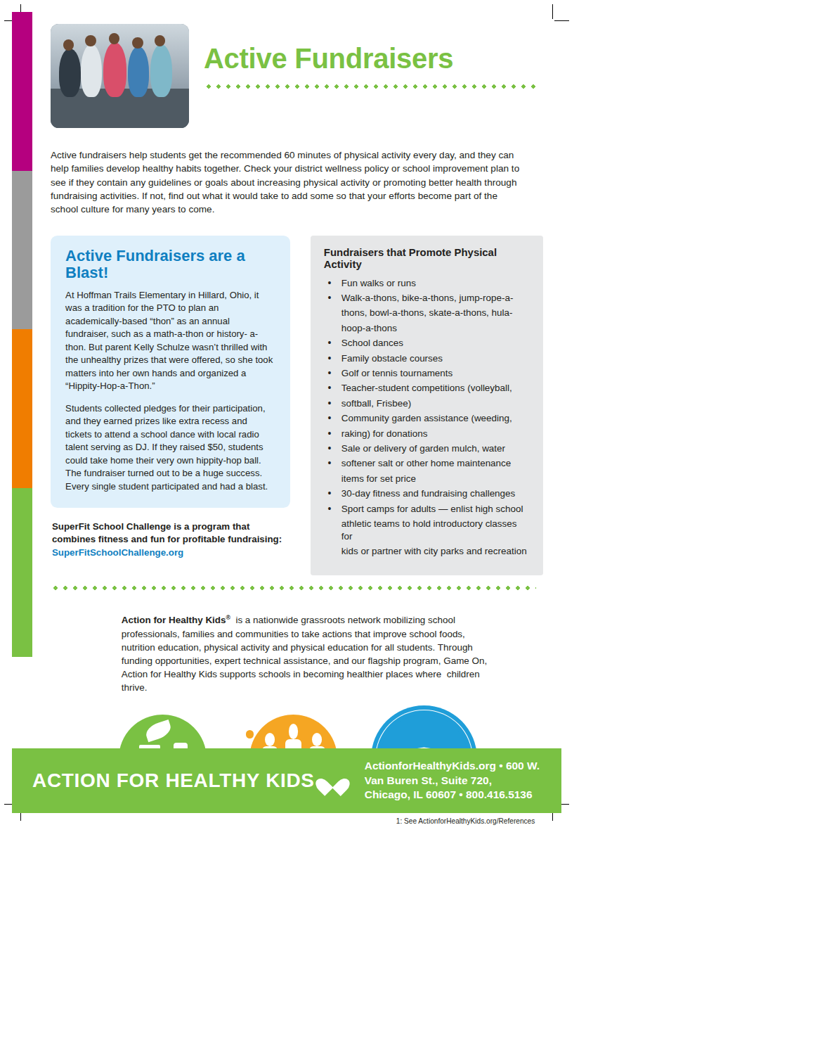Active Fundraisers
Active fundraisers help students get the recommended 60 minutes of physical activity every day, and they can help families develop healthy habits together. Check your district wellness policy or school improvement plan to see if they contain any guidelines or goals about increasing physical activity or promoting better health through fundraising activities. If not, find out what it would take to add some so that your efforts become part of the school culture for many years to come.
Active Fundraisers are a Blast!
At Hoffman Trails Elementary in Hillard, Ohio, it was a tradition for the PTO to plan an academically-based “thon” as an annual fundraiser, such as a math-a-thon or history- a-thon. But parent Kelly Schulze wasn’t thrilled with the unhealthy prizes that were offered, so she took matters into her own hands and organized a “Hippity-Hop-a-Thon.”
Students collected pledges for their participation, and they earned prizes like extra recess and tickets to attend a school dance with local radio talent serving as DJ. If they raised $50, students could take home their very own hippity-hop ball. The fundraiser turned out to be a huge success. Every single student participated and had a blast.
SuperFit School Challenge is a program that
combines fitness and fun for profitable fundraising:
SuperFitSchoolChallenge.org
Fundraisers that Promote Physical Activity
Fun walks or runs
Walk-a-thons, bike-a-thons, jump-rope-a-
thons, bowl-a-thons, skate-a-thons, hula-
hoop-a-thons
School dances
Family obstacle courses
Golf or tennis tournaments
Teacher-student competitions (volleyball,
softball, Frisbee)
Community garden assistance (weeding,
raking) for donations
Sale or delivery of garden mulch, water
softener salt or other home maintenance
items for set price
30-day fitness and fundraising challenges
Sport camps for adults — enlist high school
athletic teams to hold introductory classes for
kids or partner with city parks and recreation
Action for Healthy Kids® is a nationwide grassroots network mobilizing school professionals, families and communities to take actions that improve school foods, nutrition education, physical activity and physical education for all students. Through funding opportunities, expert technical assistance, and our flagship program, Game On, Action for Healthy Kids supports schools in becoming healthier places where children thrive.
+
=
1: See ActionforHealthyKids.org/References
ACTION FOR HEALTHY KIDS
ActionforHealthyKids.org • 600 W. Van Buren St., Suite 720,
Chicago, IL 60607 • 800.416.5136